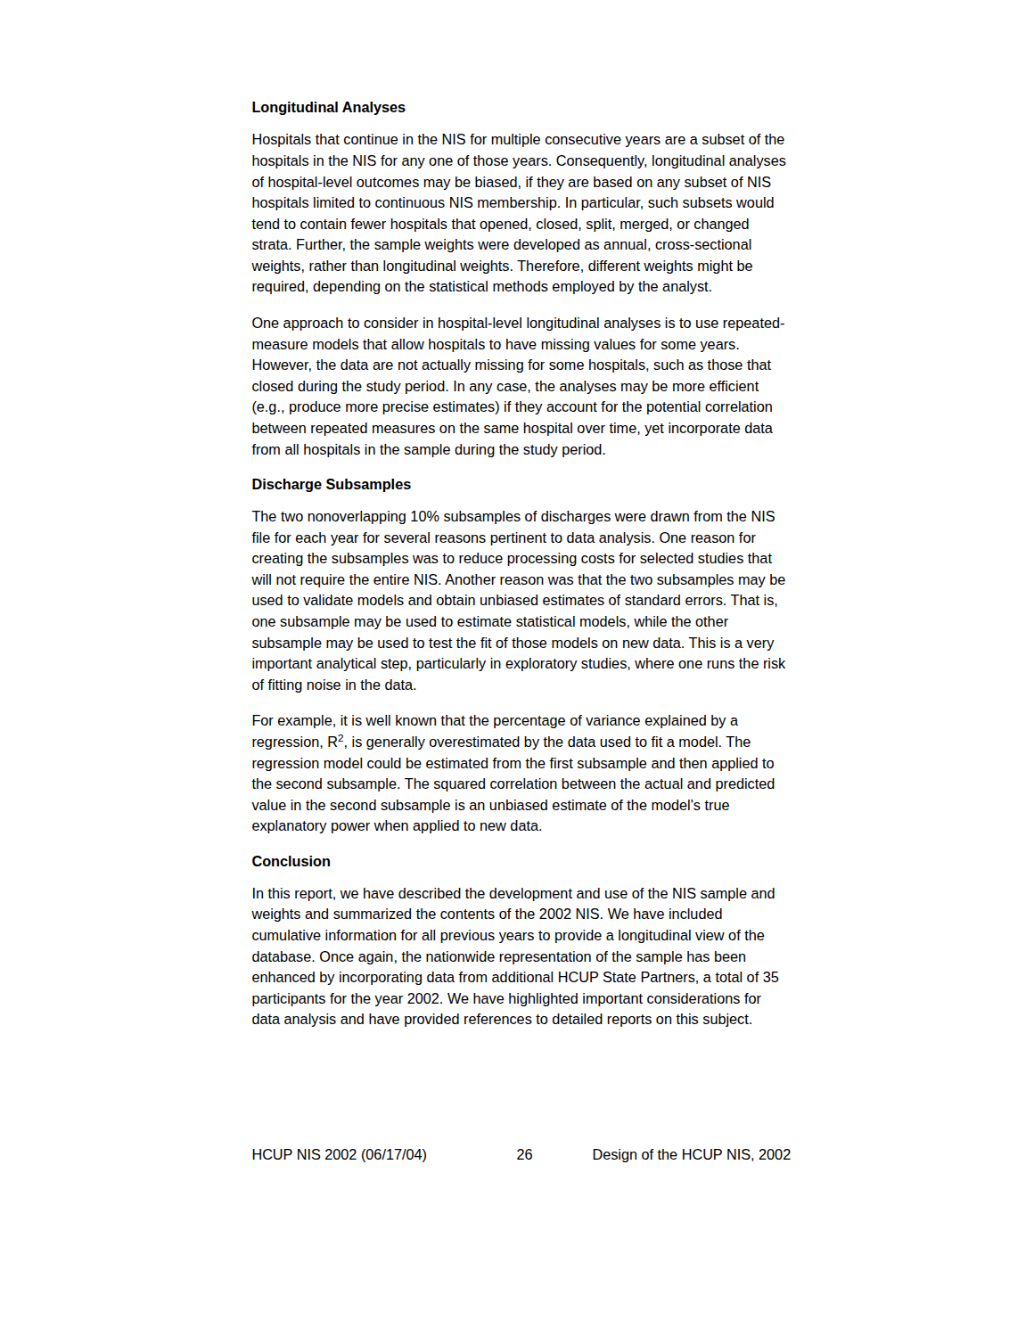Longitudinal Analyses
Hospitals that continue in the NIS for multiple consecutive years are a subset of the hospitals in the NIS for any one of those years. Consequently, longitudinal analyses of hospital-level outcomes may be biased, if they are based on any subset of NIS hospitals limited to continuous NIS membership. In particular, such subsets would tend to contain fewer hospitals that opened, closed, split, merged, or changed strata. Further, the sample weights were developed as annual, cross-sectional weights, rather than longitudinal weights. Therefore, different weights might be required, depending on the statistical methods employed by the analyst.
One approach to consider in hospital-level longitudinal analyses is to use repeated-measure models that allow hospitals to have missing values for some years. However, the data are not actually missing for some hospitals, such as those that closed during the study period. In any case, the analyses may be more efficient (e.g., produce more precise estimates) if they account for the potential correlation between repeated measures on the same hospital over time, yet incorporate data from all hospitals in the sample during the study period.
Discharge Subsamples
The two nonoverlapping 10% subsamples of discharges were drawn from the NIS file for each year for several reasons pertinent to data analysis. One reason for creating the subsamples was to reduce processing costs for selected studies that will not require the entire NIS. Another reason was that the two subsamples may be used to validate models and obtain unbiased estimates of standard errors. That is, one subsample may be used to estimate statistical models, while the other subsample may be used to test the fit of those models on new data. This is a very important analytical step, particularly in exploratory studies, where one runs the risk of fitting noise in the data.
For example, it is well known that the percentage of variance explained by a regression, R2, is generally overestimated by the data used to fit a model. The regression model could be estimated from the first subsample and then applied to the second subsample. The squared correlation between the actual and predicted value in the second subsample is an unbiased estimate of the model's true explanatory power when applied to new data.
Conclusion
In this report, we have described the development and use of the NIS sample and weights and summarized the contents of the 2002 NIS. We have included cumulative information for all previous years to provide a longitudinal view of the database. Once again, the nationwide representation of the sample has been enhanced by incorporating data from additional HCUP State Partners, a total of 35 participants for the year 2002. We have highlighted important considerations for data analysis and have provided references to detailed reports on this subject.
HCUP NIS 2002 (06/17/04)
26
Design of the HCUP NIS, 2002